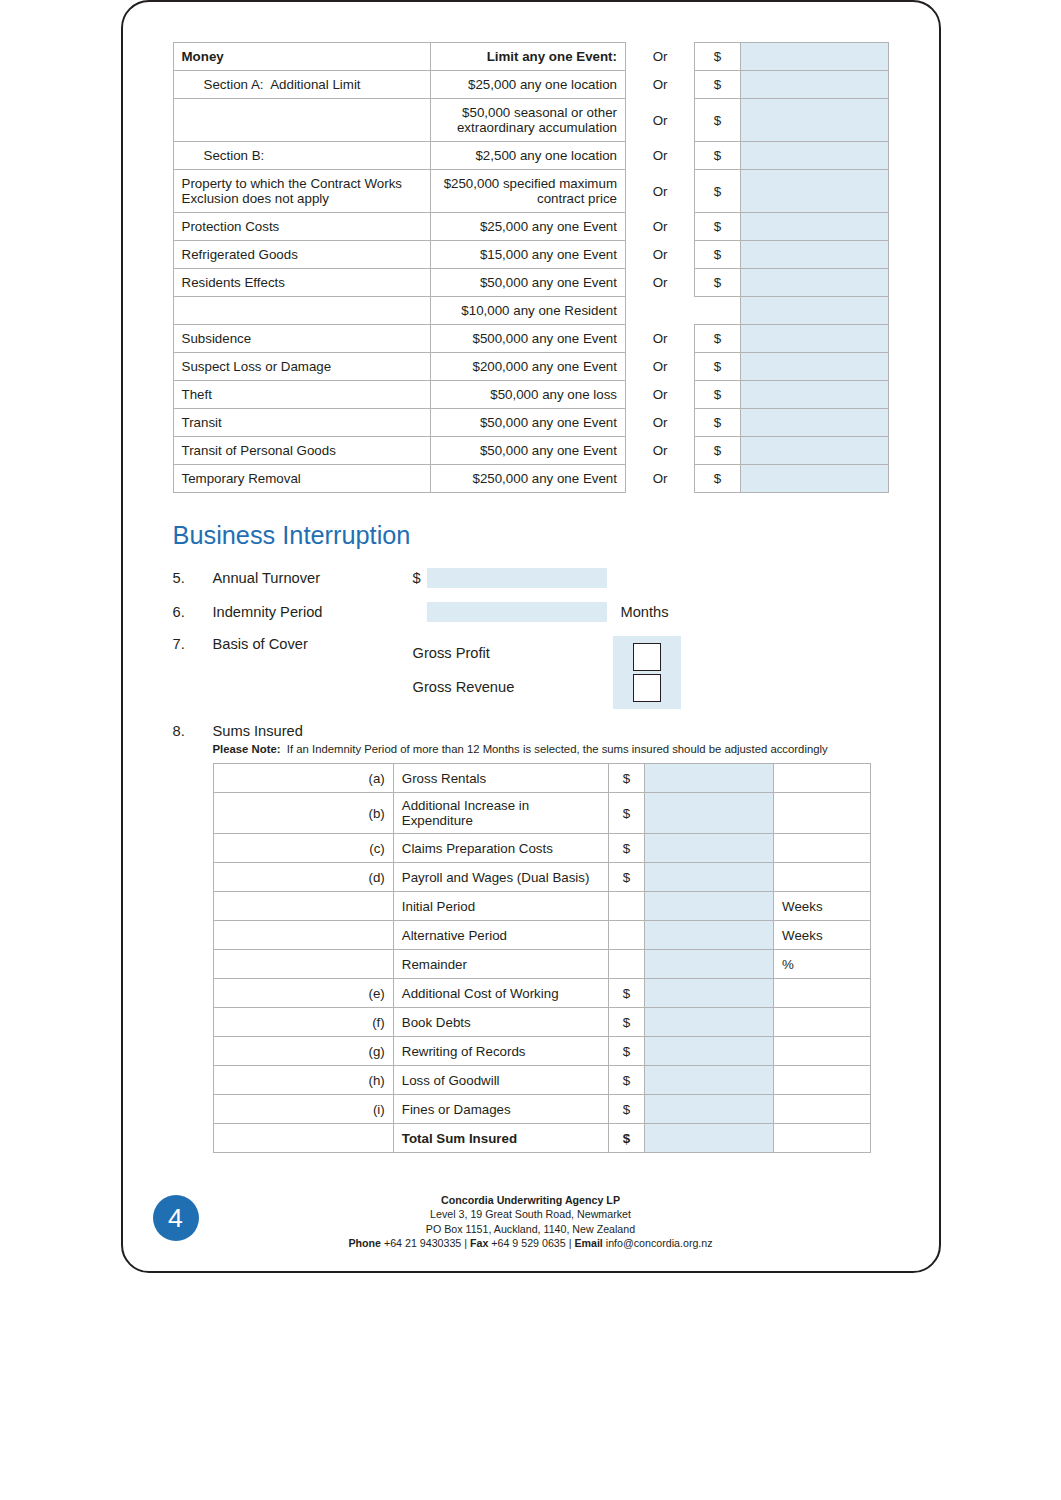| Money | Limit any one Event: | Or | $ | |
| Section A: Additional Limit | $25,000 any one location | Or | $ | |
| | $50,000 seasonal or other extraordinary accumulation | Or | $ | |
| Section B: | $2,500 any one location | Or | $ | |
| Property to which the Contract Works Exclusion does not apply | $250,000 specified maximum contract price | Or | $ | |
| Protection Costs | $25,000 any one Event | Or | $ | |
| Refrigerated Goods | $15,000 any one Event | Or | $ | |
| Residents Effects | $50,000 any one Event | Or | $ | |
| | $10,000 any one Resident | | | |
| Subsidence | $500,000 any one Event | Or | $ | |
| Suspect Loss or Damage | $200,000 any one Event | Or | $ | |
| Theft | $50,000 any one loss | Or | $ | |
| Transit | $50,000 any one Event | Or | $ | |
| Transit of Personal Goods | $50,000 any one Event | Or | $ | |
| Temporary Removal | $250,000 any one Event | Or | $ | |
Business Interruption
5. Annual Turnover $
6. Indemnity Period Months
7. Basis of Cover
Gross Profit
Gross Revenue
8. Sums Insured
Please Note: If an Indemnity Period of more than 12 Months is selected, the sums insured should be adjusted accordingly
| (a) | Gross Rentals | $ | | |
| (b) | Additional Increase in Expenditure | $ | | |
| (c) | Claims Preparation Costs | $ | | |
| (d) | Payroll and Wages (Dual Basis) | $ | | |
| | Initial Period | | | Weeks |
| | Alternative Period | | | Weeks |
| | Remainder | | | % |
| (e) | Additional Cost of Working | $ | | |
| (f) | Book Debts | $ | | |
| (g) | Rewriting of Records | $ | | |
| (h) | Loss of Goodwill | $ | | |
| (i) | Fines or Damages | $ | | |
| | Total Sum Insured | $ | | |
Concordia Underwriting Agency LP
Level 3, 19 Great South Road, Newmarket
PO Box 1151, Auckland, 1140, New Zealand
Phone +64 21 9430335 | Fax +64 9 529 0635 | Email info@concordia.org.nz
4